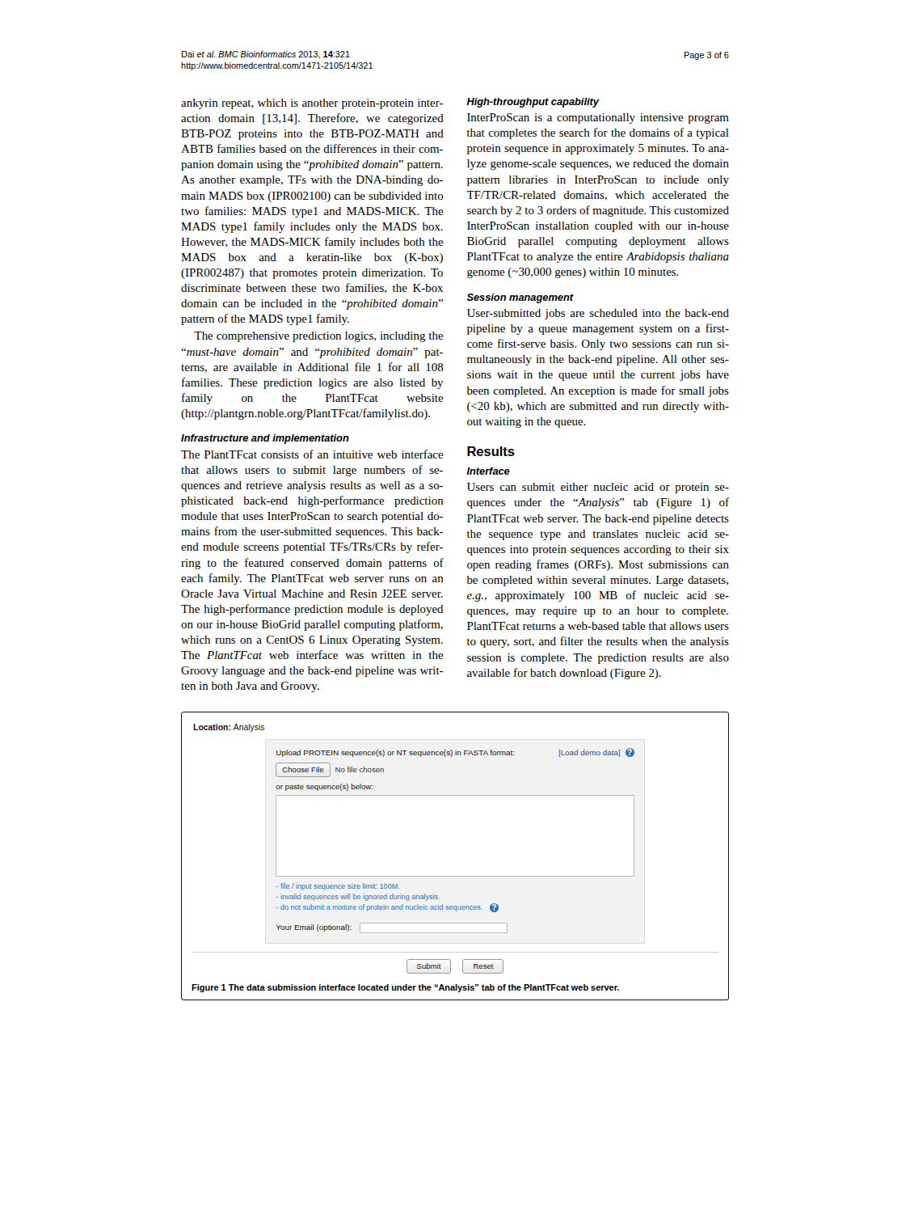Dai et al. BMC Bioinformatics 2013, 14:321
http://www.biomedcentral.com/1471-2105/14/321
Page 3 of 6
ankyrin repeat, which is another protein-protein interaction domain [13,14]. Therefore, we categorized BTB-POZ proteins into the BTB-POZ-MATH and ABTB families based on the differences in their companion domain using the “prohibited domain” pattern. As another example, TFs with the DNA-binding domain MADS box (IPR002100) can be subdivided into two families: MADS type1 and MADS-MICK. The MADS type1 family includes only the MADS box. However, the MADS-MICK family includes both the MADS box and a keratin-like box (K-box) (IPR002487) that promotes protein dimerization. To discriminate between these two families, the K-box domain can be included in the “prohibited domain” pattern of the MADS type1 family.
The comprehensive prediction logics, including the “must-have domain” and “prohibited domain” patterns, are available in Additional file 1 for all 108 families. These prediction logics are also listed by family on the PlantTFcat website (http://plantgrn.noble.org/PlantTFcat/familylist.do).
Infrastructure and implementation
The PlantTFcat consists of an intuitive web interface that allows users to submit large numbers of sequences and retrieve analysis results as well as a sophisticated back-end high-performance prediction module that uses InterProScan to search potential domains from the user-submitted sequences. This back-end module screens potential TFs/TRs/CRs by referring to the featured conserved domain patterns of each family. The PlantTFcat web server runs on an Oracle Java Virtual Machine and Resin J2EE server. The high-performance prediction module is deployed on our in-house BioGrid parallel computing platform, which runs on a CentOS 6 Linux Operating System. The PlantTFcat web interface was written in the Groovy language and the back-end pipeline was written in both Java and Groovy.
High-throughput capability
InterProScan is a computationally intensive program that completes the search for the domains of a typical protein sequence in approximately 5 minutes. To analyze genome-scale sequences, we reduced the domain pattern libraries in InterProScan to include only TF/TR/CR-related domains, which accelerated the search by 2 to 3 orders of magnitude. This customized InterProScan installation coupled with our in-house BioGrid parallel computing deployment allows PlantTFcat to analyze the entire Arabidopsis thaliana genome (~30,000 genes) within 10 minutes.
Session management
User-submitted jobs are scheduled into the back-end pipeline by a queue management system on a first-come first-serve basis. Only two sessions can run simultaneously in the back-end pipeline. All other sessions wait in the queue until the current jobs have been completed. An exception is made for small jobs (<20 kb), which are submitted and run directly without waiting in the queue.
Results
Interface
Users can submit either nucleic acid or protein sequences under the “Analysis” tab (Figure 1) of PlantTFcat web server. The back-end pipeline detects the sequence type and translates nucleic acid sequences into protein sequences according to their six open reading frames (ORFs). Most submissions can be completed within several minutes. Large datasets, e.g., approximately 100 MB of nucleic acid sequences, may require up to an hour to complete. PlantTFcat returns a web-based table that allows users to query, sort, and filter the results when the analysis session is complete. The prediction results are also available for batch download (Figure 2).
Location: Analysis
Upload PROTEIN sequence(s) or NT sequence(s) in FASTA format:
[Load demo data] ?
Choose File No file chosen
or paste sequence(s) below:
- file / input sequence size limit: 100M.
- invalid sequences will be ignored during analysis.
- do not submit a mixture of protein and nucleic acid sequences. ?
Your Email (optional):
Submit Reset
Figure 1 The data submission interface located under the “Analysis” tab of the PlantTFcat web server.